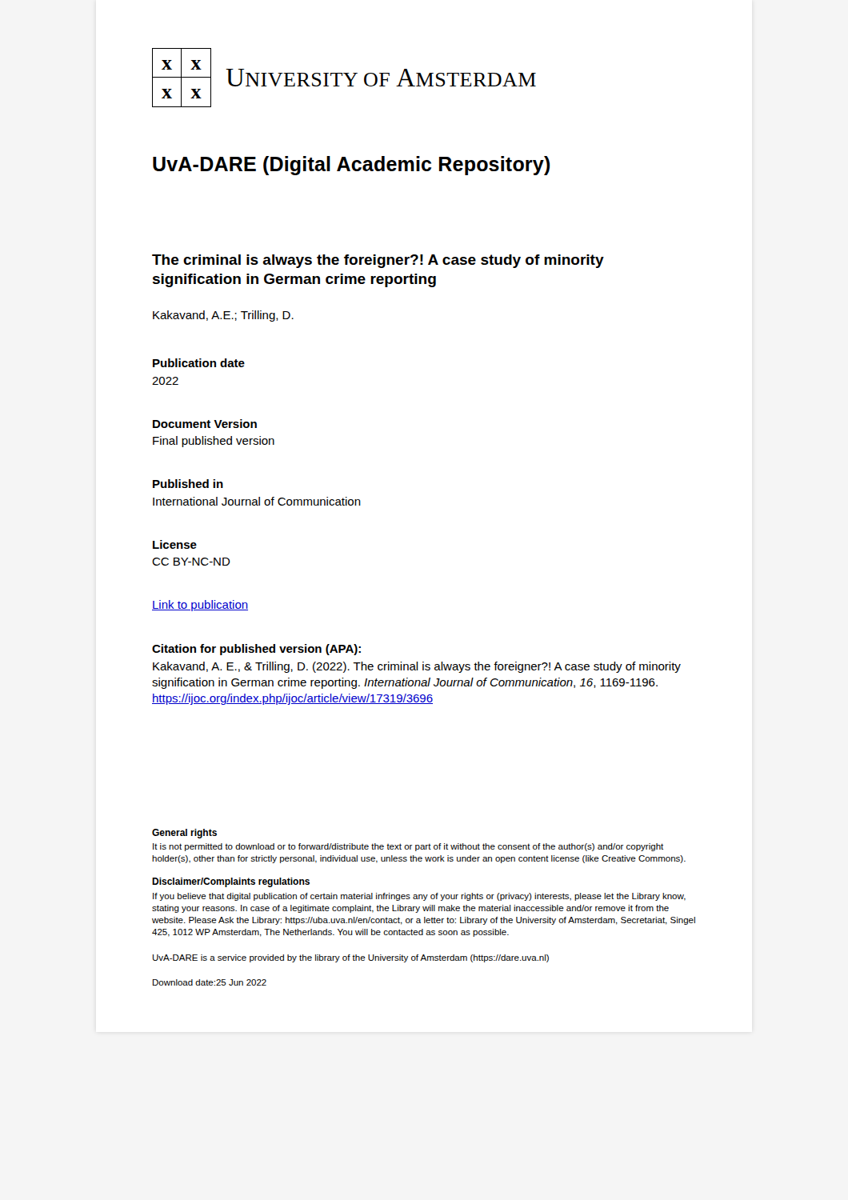xxxx
UNIVERSITY OF AMSTERDAM
UvA-DARE (Digital Academic Repository)
The criminal is always the foreigner?! A case study of minority signification in German crime reporting
Kakavand, A.E.; Trilling, D.
Publication date
2022
Document Version
Final published version
Published in
International Journal of Communication
License
CC BY-NC-ND
Link to publication
Citation for published version (APA):
Kakavand, A. E., & Trilling, D. (2022). The criminal is always the foreigner?! A case study of minority signification in German crime reporting. International Journal of Communication, 16, 1169-1196. https://ijoc.org/index.php/ijoc/article/view/17319/3696
General rights
It is not permitted to download or to forward/distribute the text or part of it without the consent of the author(s) and/or copyright holder(s), other than for strictly personal, individual use, unless the work is under an open content license (like Creative Commons).
Disclaimer/Complaints regulations
If you believe that digital publication of certain material infringes any of your rights or (privacy) interests, please let the Library know, stating your reasons. In case of a legitimate complaint, the Library will make the material inaccessible and/or remove it from the website. Please Ask the Library: https://uba.uva.nl/en/contact, or a letter to: Library of the University of Amsterdam, Secretariat, Singel 425, 1012 WP Amsterdam, The Netherlands. You will be contacted as soon as possible.
UvA-DARE is a service provided by the library of the University of Amsterdam (https://dare.uva.nl)
Download date:25 Jun 2022